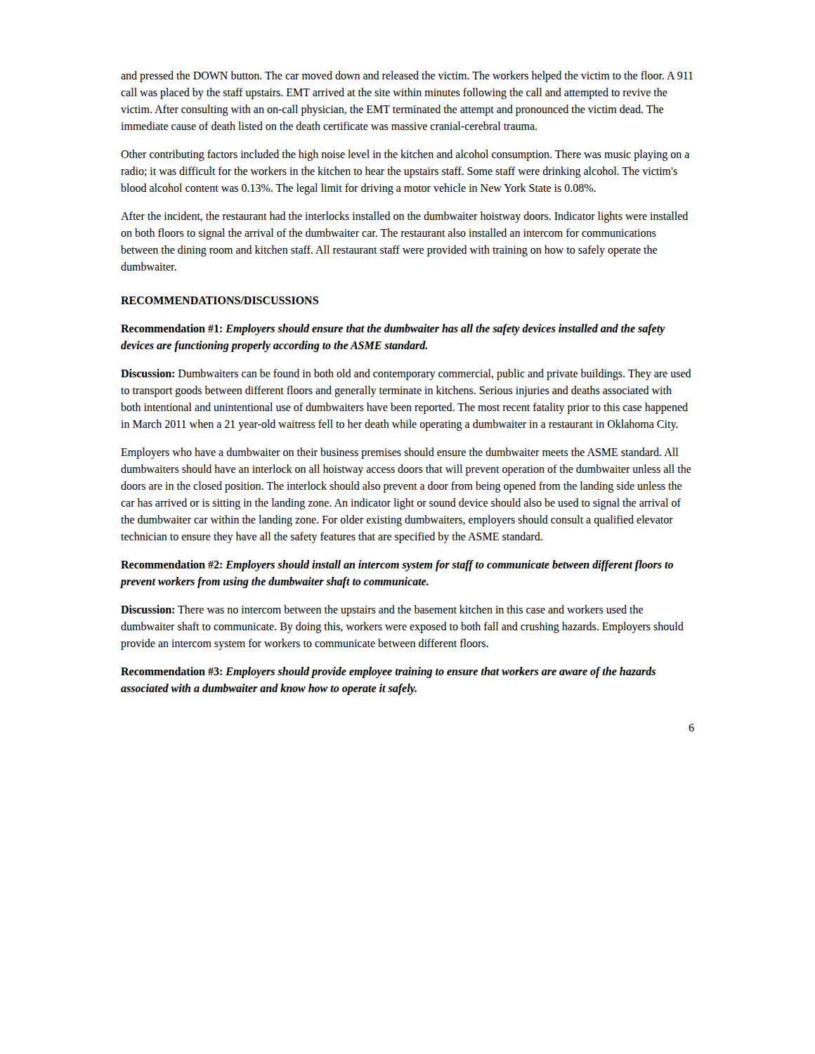and pressed the DOWN button. The car moved down and released the victim. The workers helped the victim to the floor. A 911 call was placed by the staff upstairs. EMT arrived at the site within minutes following the call and attempted to revive the victim. After consulting with an on-call physician, the EMT terminated the attempt and pronounced the victim dead. The immediate cause of death listed on the death certificate was massive cranial-cerebral trauma.
Other contributing factors included the high noise level in the kitchen and alcohol consumption. There was music playing on a radio; it was difficult for the workers in the kitchen to hear the upstairs staff. Some staff were drinking alcohol. The victim's blood alcohol content was 0.13%. The legal limit for driving a motor vehicle in New York State is 0.08%.
After the incident, the restaurant had the interlocks installed on the dumbwaiter hoistway doors. Indicator lights were installed on both floors to signal the arrival of the dumbwaiter car. The restaurant also installed an intercom for communications between the dining room and kitchen staff. All restaurant staff were provided with training on how to safely operate the dumbwaiter.
RECOMMENDATIONS/DISCUSSIONS
Recommendation #1: Employers should ensure that the dumbwaiter has all the safety devices installed and the safety devices are functioning properly according to the ASME standard.
Discussion: Dumbwaiters can be found in both old and contemporary commercial, public and private buildings. They are used to transport goods between different floors and generally terminate in kitchens. Serious injuries and deaths associated with both intentional and unintentional use of dumbwaiters have been reported. The most recent fatality prior to this case happened in March 2011 when a 21 year-old waitress fell to her death while operating a dumbwaiter in a restaurant in Oklahoma City.
Employers who have a dumbwaiter on their business premises should ensure the dumbwaiter meets the ASME standard. All dumbwaiters should have an interlock on all hoistway access doors that will prevent operation of the dumbwaiter unless all the doors are in the closed position. The interlock should also prevent a door from being opened from the landing side unless the car has arrived or is sitting in the landing zone. An indicator light or sound device should also be used to signal the arrival of the dumbwaiter car within the landing zone. For older existing dumbwaiters, employers should consult a qualified elevator technician to ensure they have all the safety features that are specified by the ASME standard.
Recommendation #2: Employers should install an intercom system for staff to communicate between different floors to prevent workers from using the dumbwaiter shaft to communicate.
Discussion: There was no intercom between the upstairs and the basement kitchen in this case and workers used the dumbwaiter shaft to communicate. By doing this, workers were exposed to both fall and crushing hazards. Employers should provide an intercom system for workers to communicate between different floors.
Recommendation #3: Employers should provide employee training to ensure that workers are aware of the hazards associated with a dumbwaiter and know how to operate it safely.
6